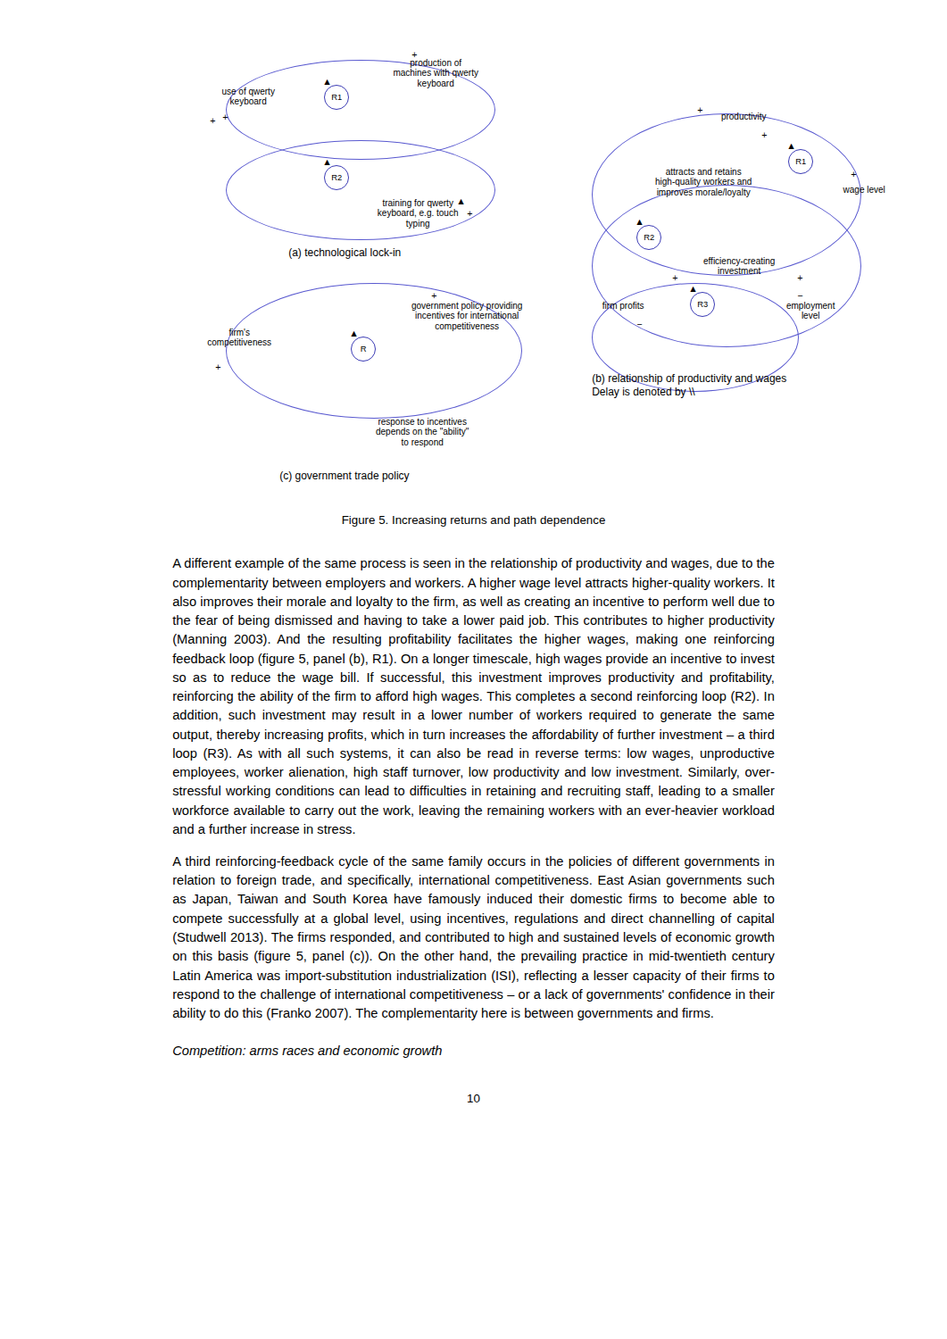use of qwerty
keyboard
+
+
production of
machines with qwerty
keyboard
+
R1
▲
R2
▲
training for qwerty
keyboard, e.g. touch
typing
+
▲
(a) technological lock-in
firm's
competitiveness
+
government policy providing
incentives for international
competitiveness
+
R
▲
response to incentives
depends on the "ability"
to respond
(c) government trade policy
productivity
+
+
wage level
+
attracts and retains
high-quality workers and
improves morale/loyalty
R1
▲
R2
▲
efficiency-creating
investment
+
+
R3
▲
firm profits
−
employment
level
−
(b) relationship of productivity and wages
Delay is denoted by \\
Figure 5. Increasing returns and path dependence
A different example of the same process is seen in the relationship of productivity and wages, due to the complementarity between employers and workers. A higher wage level attracts higher-quality workers. It also improves their morale and loyalty to the firm, as well as creating an incentive to perform well due to the fear of being dismissed and having to take a lower paid job. This contributes to higher productivity (Manning 2003). And the resulting profitability facilitates the higher wages, making one reinforcing feedback loop (figure 5, panel (b), R1). On a longer timescale, high wages provide an incentive to invest so as to reduce the wage bill. If successful, this investment improves productivity and profitability, reinforcing the ability of the firm to afford high wages. This completes a second reinforcing loop (R2). In addition, such investment may result in a lower number of workers required to generate the same output, thereby increasing profits, which in turn increases the affordability of further investment – a third loop (R3). As with all such systems, it can also be read in reverse terms: low wages, unproductive employees, worker alienation, high staff turnover, low productivity and low investment. Similarly, over-stressful working conditions can lead to difficulties in retaining and recruiting staff, leading to a smaller workforce available to carry out the work, leaving the remaining workers with an ever-heavier workload and a further increase in stress.
A third reinforcing-feedback cycle of the same family occurs in the policies of different governments in relation to foreign trade, and specifically, international competitiveness. East Asian governments such as Japan, Taiwan and South Korea have famously induced their domestic firms to become able to compete successfully at a global level, using incentives, regulations and direct channelling of capital (Studwell 2013). The firms responded, and contributed to high and sustained levels of economic growth on this basis (figure 5, panel (c)). On the other hand, the prevailing practice in mid-twentieth century Latin America was import-substitution industrialization (ISI), reflecting a lesser capacity of their firms to respond to the challenge of international competitiveness – or a lack of governments' confidence in their ability to do this (Franko 2007). The complementarity here is between governments and firms.
Competition: arms races and economic growth
10